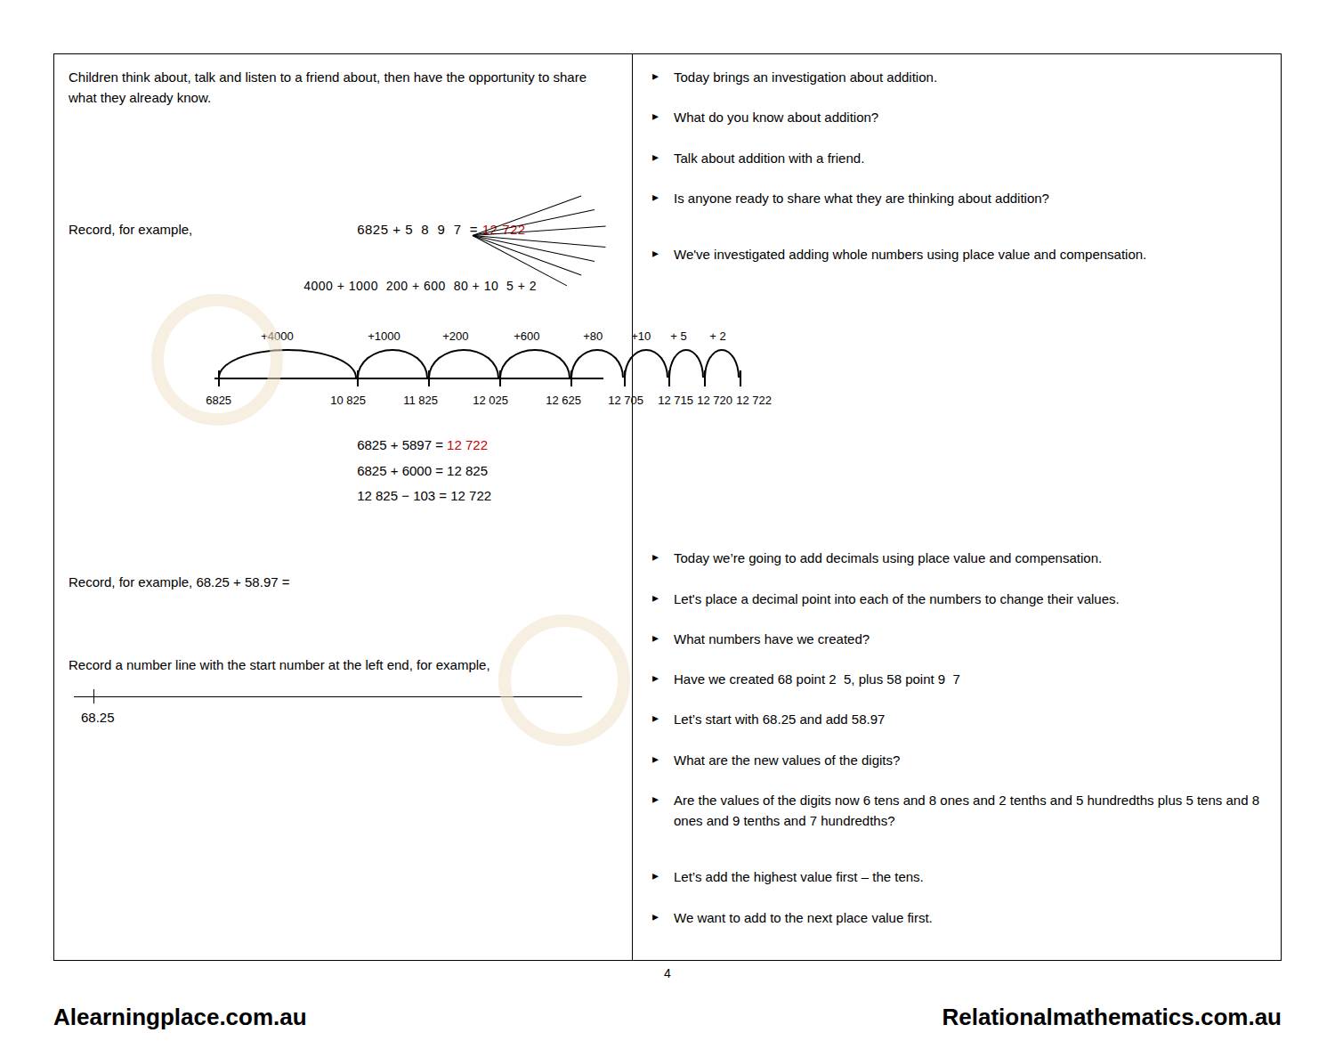| Children think about, talk and listen to a friend about, then have the opportunity to share what they already know. Record, for example, 6825 + 5 8 9 7 = 12 722 4000 + 1000 200 + 600 80 + 10 5 + 2 +4000 +1000 +200 +600 +80 +10 + 5 + 2 6825 10 825 11 825 12 025 12 625 12 705 12 715 12 720 12 722 6825 + 5897 = 12 722 6825 + 6000 = 12 825 12 825 − 103 = 12 722 Record, for example, 68.25 + 58.97 = Record a number line with the start number at the left end, for example, 68.25 | Today brings an investigation about addition. What do you know about addition? Talk about addition with a friend. Is anyone ready to share what they are thinking about addition? We've investigated adding whole numbers using place value and compensation. Today we’re going to add decimals using place value and compensation. Let's place a decimal point into each of the numbers to change their values. What numbers have we created? Have we created 68 point 2 5, plus 58 point 9 7 Let’s start with 68.25 and add 58.97 What are the new values of the digits? Are the values of the digits now 6 tens and 8 ones and 2 tenths and 5 hundredths plus 5 tens and 8 ones and 9 tenths and 7 hundredths? Let’s add the highest value first – the tens. We want to add to the next place value first. |
4
Alearningplace.com.au Relationalmathematics.com.au